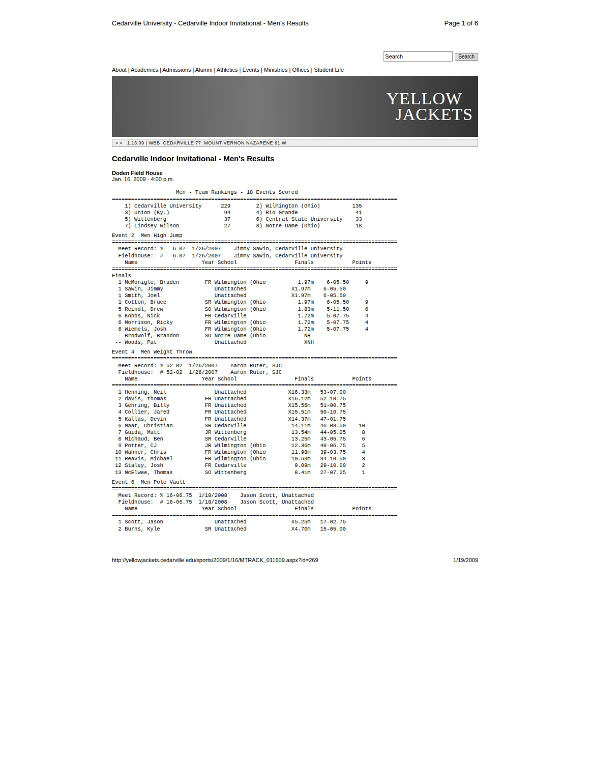Cedarville University - Cedarville Indoor Invitational - Men's Results Page 1 of 6
Search
About | Academics | Admissions | Alumni | Athletics | Events | Ministries | Offices | Student Life
YELLOW JACKETS
« » 1.13.09 | WBB CEDARVILLE 77 MOUNT VERNON NAZARENE 61 W
Cedarville Indoor Invitational - Men's Results
Doden Field House
Jan. 16, 2009 - 4:00 p.m.
                    Men - Team Rankings - 18 Events Scored
=========================================================================================
    1) Cedarville University      229        2) Wilmington (Ohio)          135
    3) Union (Ky.)                 94        4) Rio Grande                  41
    5) Wittenberg                  37        6) Central State University    33
    7) Lindsey Wilson              27        8) Notre Dame (Ohio)           18
Event 2  Men High Jump
=========================================================================================
  Meet Record: %   6-07  1/26/2007    Jimmy Sawin, Cedarville University
  Fieldhouse:  #   6-07  1/26/2007    Jimmy Sawin, Cedarville University
    Name                    Year School                  Finals            Points
=========================================================================================
Finals
  1 McMonigle, Braden        FR Wilmington (Ohio          1.97m    6-05.50     9
  1 Sawin, Jimmy                Unattached              X1.97m    6-05.50
  1 Smith, Joel                 Unattached              X1.97m    6-05.50
  1 Cotton, Bruce            SR Wilmington (Ohio          1.97m    6-05.50     9
  5 Reindl, Drew             SO Wilmington (Ohio          1.83m    5-11.50     6
  6 Kobbs, Nick              FR Cedarville                1.72m    5-07.75     4
  6 Morrison, Ricky          FR Wilmington (Ohio          1.72m    5-07.75     4
  6 Wiemels, Josh            FR Wilmington (Ohio          1.72m    5-07.75     4
 -- Brodwolf, Brandon        SO Notre Dame (Ohio            NH
 -- Woods, Pat                  Unattached                  XNH
Event 4  Men Weight Throw
=========================================================================================
  Meet Record: % 52-02  1/26/2007    Aaron Ruter, SJC
  Fieldhouse:  # 52-02  1/26/2007    Aaron Ruter, SJC
    Name                    Year School                  Finals            Points
=========================================================================================
  1 Henning, Neil               Unattached             X16.33m   53-07.00
  2 davis, thomas            FR Unattached             X16.12m   52-10.75
  3 Gehring, Billy           FR Unattached             X15.56m   51-00.75
  4 Collier, Jared           FR Unattached             X15.51m   50-10.75
  5 Kallas, Devin            FR Unattached             X14.37m   47-01.75
  6 Maat, Christian          SR Cedarville              14.11m   46-03.50    10
  7 Guida, Matt              JR Wittenberg              13.54m   44-05.25     8
  8 Michaud, Ben             SR Cedarville              13.25m   43-05.75     6
  9 Potter, CJ               JR Wilmington (Ohio        12.36m   40-06.75     5
 10 Wahner, Chris            FR Wilmington (Ohio        11.98m   39-03.75     4
 11 Reavis, Michael          FR Wilmington (Ohio        10.63m   34-10.50     3
 12 Staley, Josh             FR Cedarville               9.09m   29-10.00     2
 13 McElwee, Thomas          SO Wittenberg               8.41m   27-07.25     1
Event 6  Men Pole Vault
=========================================================================================
  Meet Record: % 16-06.75  1/18/2008    Jason Scott, Unattached
  Fieldhouse:  # 16-06.75  1/18/2008    Jason Scott, Unattached
    Name                    Year School                  Finals            Points
=========================================================================================
  1 Scott, Jason                Unattached              X5.25m   17-02.75
  2 Burns, Kyle              SR Unattached              X4.70m   15-05.00
http://yellowjackets.cedarville.edu/sports/2009/1/16/MTRACK_011609.aspx?id=269 1/19/2009